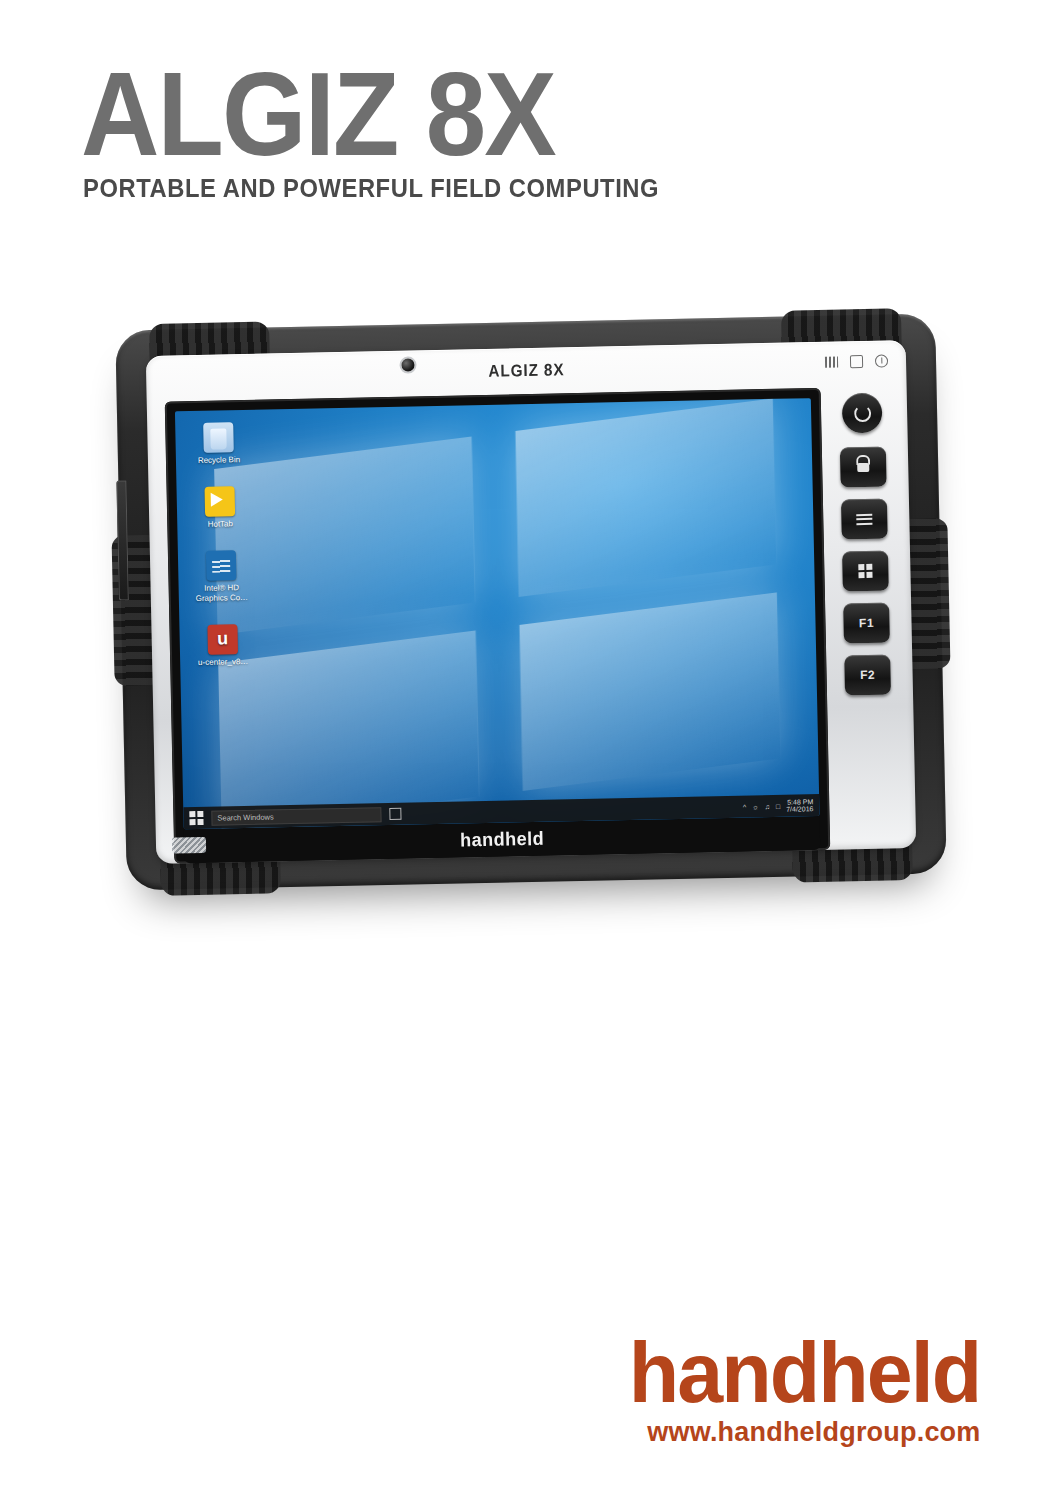ALGIZ 8X
Portable and powerful field computing
ALGIZ 8X
Recycle Bin
HotTab
Intel® HD
Graphics Co…
u-center_v8…
Search Windows ^ ☼ ♫ □ 5:48 PM
7/4/2016
handheld
F1
F2
handheld
handheld
www.handheldgroup.com